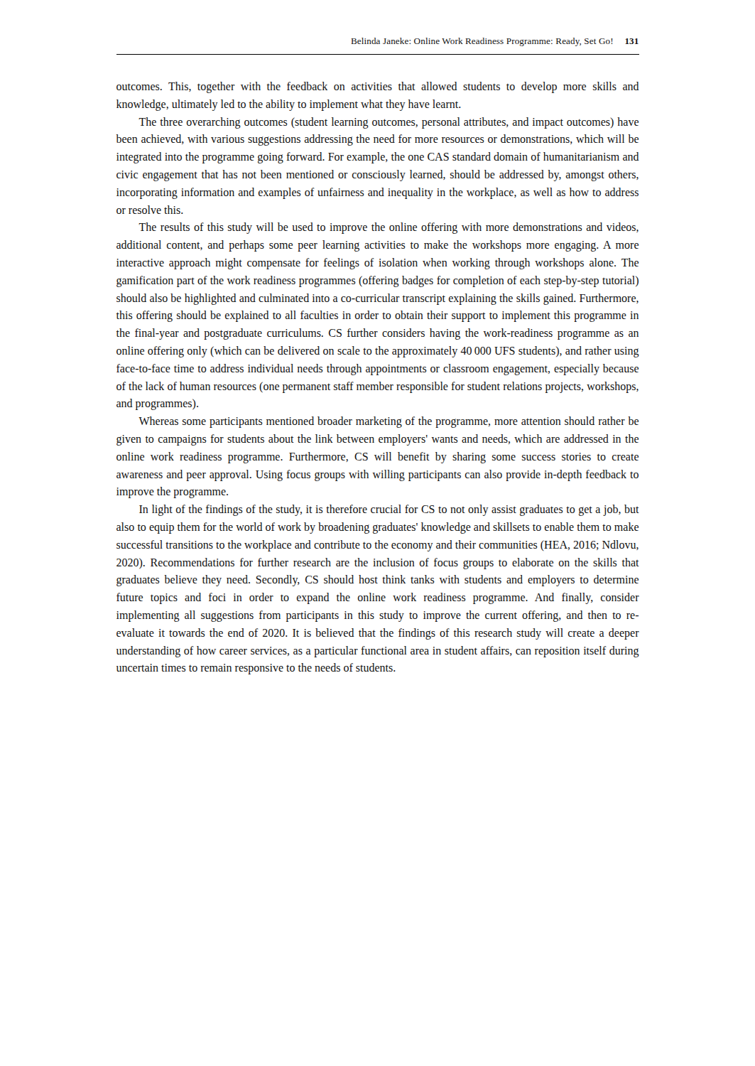Belinda Janeke: Online Work Readiness Programme: Ready, Set Go!131
outcomes. This, together with the feedback on activities that allowed students to develop more skills and knowledge, ultimately led to the ability to implement what they have learnt.
The three overarching outcomes (student learning outcomes, personal attributes, and impact outcomes) have been achieved, with various suggestions addressing the need for more resources or demonstrations, which will be integrated into the programme going forward. For example, the one CAS standard domain of humanitarianism and civic engagement that has not been mentioned or consciously learned, should be addressed by, amongst others, incorporating information and examples of unfairness and inequality in the workplace, as well as how to address or resolve this.
The results of this study will be used to improve the online offering with more demonstrations and videos, additional content, and perhaps some peer learning activities to make the workshops more engaging. A more interactive approach might compensate for feelings of isolation when working through workshops alone. The gamification part of the work readiness programmes (offering badges for completion of each step-by-step tutorial) should also be highlighted and culminated into a co-curricular transcript explaining the skills gained. Furthermore, this offering should be explained to all faculties in order to obtain their support to implement this programme in the final-year and postgraduate curriculums. CS further considers having the work-readiness programme as an online offering only (which can be delivered on scale to the approximately 40 000 UFS students), and rather using face-to-face time to address individual needs through appointments or classroom engagement, especially because of the lack of human resources (one permanent staff member responsible for student relations projects, workshops, and programmes).
Whereas some participants mentioned broader marketing of the programme, more attention should rather be given to campaigns for students about the link between employers' wants and needs, which are addressed in the online work readiness programme. Furthermore, CS will benefit by sharing some success stories to create awareness and peer approval. Using focus groups with willing participants can also provide in-depth feedback to improve the programme.
In light of the findings of the study, it is therefore crucial for CS to not only assist graduates to get a job, but also to equip them for the world of work by broadening graduates' knowledge and skillsets to enable them to make successful transitions to the workplace and contribute to the economy and their communities (HEA, 2016; Ndlovu, 2020). Recommendations for further research are the inclusion of focus groups to elaborate on the skills that graduates believe they need. Secondly, CS should host think tanks with students and employers to determine future topics and foci in order to expand the online work readiness programme. And finally, consider implementing all suggestions from participants in this study to improve the current offering, and then to re-evaluate it towards the end of 2020. It is believed that the findings of this research study will create a deeper understanding of how career services, as a particular functional area in student affairs, can reposition itself during uncertain times to remain responsive to the needs of students.